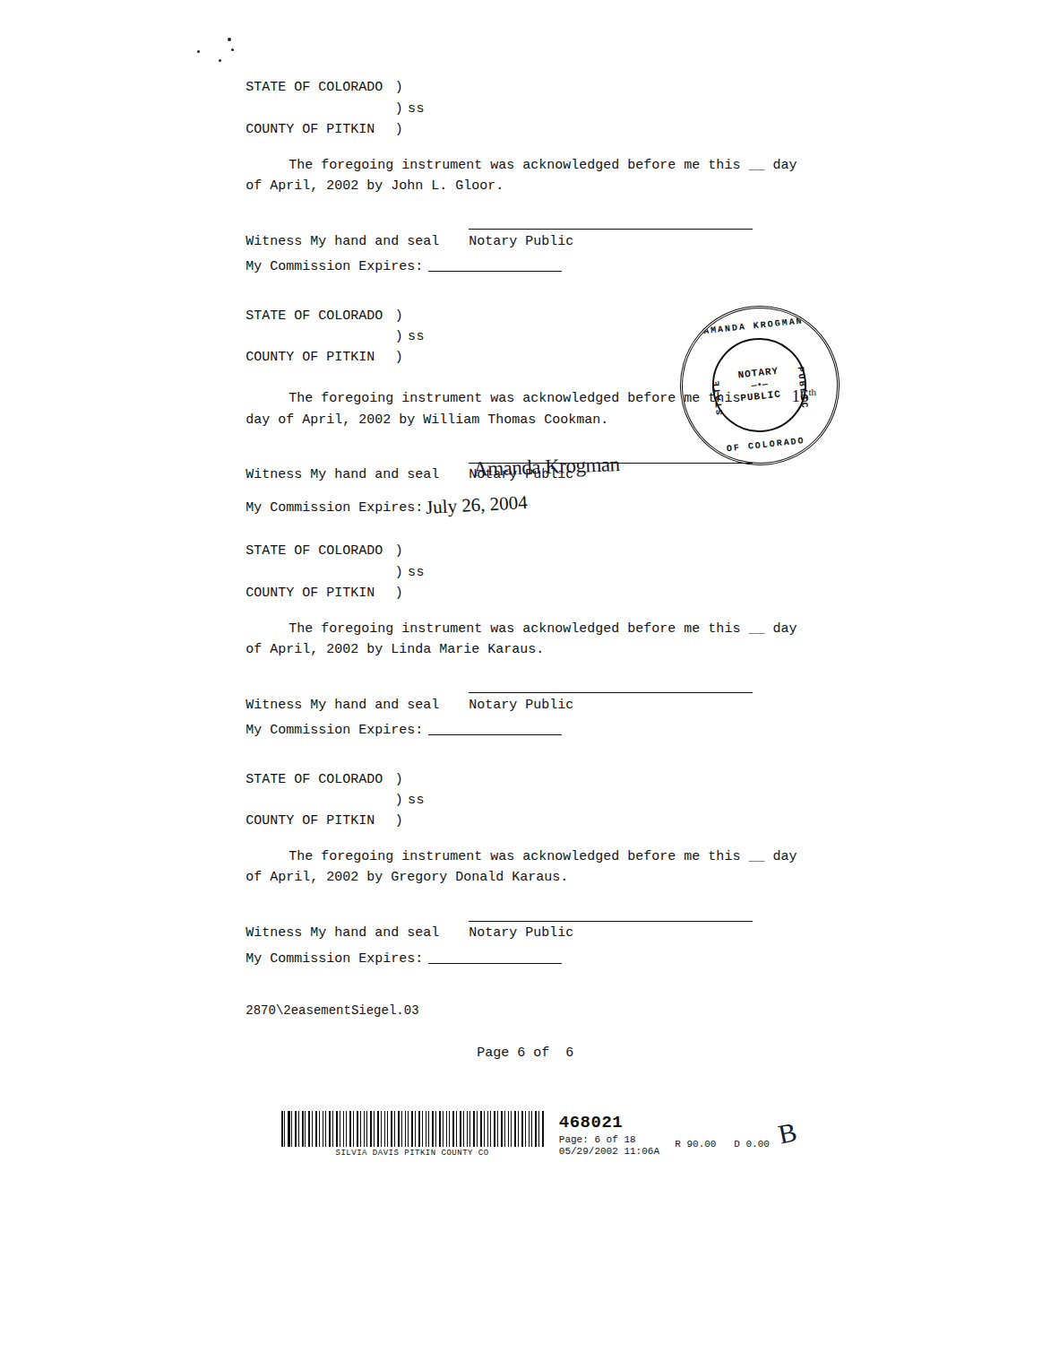| STATE OF COLORADO | ) | |
| | ) | ss |
| COUNTY OF PITKIN | ) | |
The foregoing instrument was acknowledged before me this __ day of April, 2002 by John L. Gloor.
Witness My hand and seal
Notary Public
My Commission Expires:
| STATE OF COLORADO | ) | |
| | ) | ss |
| COUNTY OF PITKIN | ) | |
The foregoing instrument was acknowledged before me this 16th day of April, 2002 by William Thomas Cookman.
Witness My hand and seal
Amanda Krogman
Notary Public
My Commission Expires:July 26, 2004
AMANDA KROGMAN
OF COLORADO
STATE
PUBLIC
NOTARY
—•—
PUBLIC
| STATE OF COLORADO | ) | |
| | ) | ss |
| COUNTY OF PITKIN | ) | |
The foregoing instrument was acknowledged before me this __ day of April, 2002 by Linda Marie Karaus.
Witness My hand and seal
Notary Public
My Commission Expires:
| STATE OF COLORADO | ) | |
| | ) | ss |
| COUNTY OF PITKIN | ) | |
The foregoing instrument was acknowledged before me this __ day of April, 2002 by Gregory Donald Karaus.
Witness My hand and seal
Notary Public
My Commission Expires:
2870\2easementSiegel.03
Page 6 of 6
SILVIA DAVIS PITKIN COUNTY CO
468021
Page: 6 of 18
05/29/2002 11:06A
R 90.00 D 0.00
B